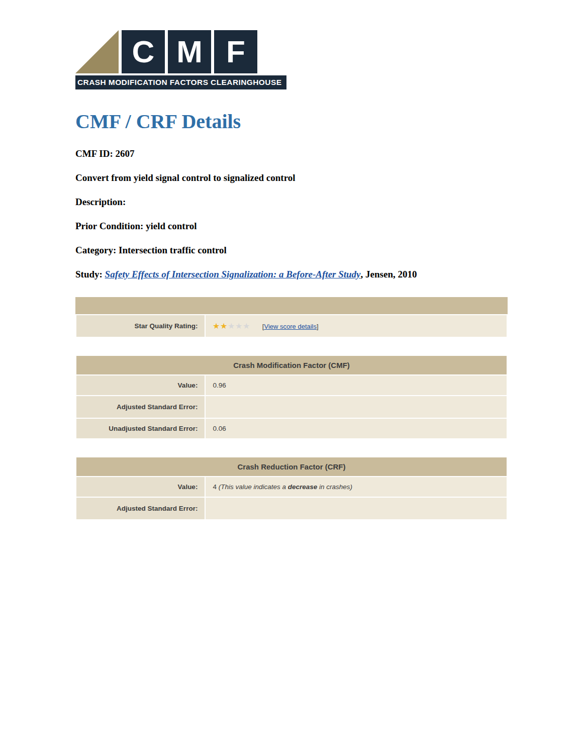CMF
CRASH MODIFICATION FACTORS CLEARINGHOUSE
CMF / CRF Details
CMF ID: 2607
Convert from yield signal control to signalized control
Description:
Prior Condition: yield control
Category: Intersection traffic control
Study: Safety Effects of Intersection Signalization: a Before-After Study, Jensen, 2010
| Star Quality Rating: | ★ ★ ★ ★ ★ [ View score details ] |
| Crash Modification Factor (CMF) |
| --- |
| Value: | 0.96 |
| Adjusted Standard Error: | |
| Unadjusted Standard Error: | 0.06 |
| Crash Reduction Factor (CRF) |
| --- |
| Value: | 4 (This value indicates a decrease in crashes) |
| Adjusted Standard Error: | |